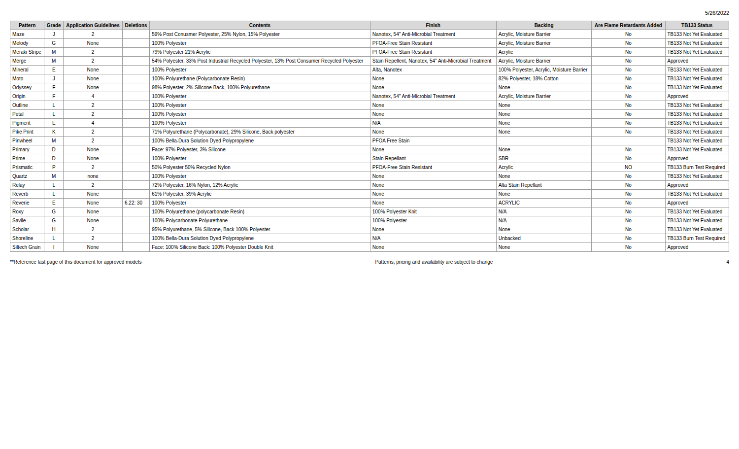5/26/2022
| Pattern | Grade | Application Guidelines | Deletions | Contents | Finish | Backing | Are Flame Retardants Added | TB133 Status |
| --- | --- | --- | --- | --- | --- | --- | --- | --- |
| Maze | J | 2 | | 59% Post Conusmer Polyester, 25% Nylon, 15% Polyester | Nanotex, 54" Anti-Microbial Treatment | Acrylic, Moisture Barrier | No | TB133 Not Yet Evaluated |
| Melody | G | None | | 100% Polyester | PFOA-Free Stain Resistant | Acrylic, Moisture Barrier | No | TB133 Not Yet Evaluated |
| Meraki Stripe | M | 2 | | 79% Polyester 21% Acrylic | PFOA-Free Stain Resistant | Acrylic | No | TB133 Not Yet Evaluated |
| Merge | M | 2 | | 54% Polyester, 33% Post Industrial Recycled Polyester, 13% Post Consumer Recycled Polyester | Stain Repellent, Nanotex, 54" Anti-Microbial Treatment | Acrylic, Moisture Barrier | No | Approved |
| Mineral | E | None | | 100% Polyester | Alta, Nanotex | 100% Polyester, Acrylic, Moisture Barrier | No | TB133 Not Yet Evaluated |
| Moto | J | None | | 100% Polyurethane (Polycarbonate Resin) | None | 82% Polyester, 18% Cotton | No | TB133 Not Yet Evaluated |
| Odyssey | F | None | | 98% Polyester, 2% Silicone Back, 100% Polyurethane | None | None | No | TB133 Not Yet Evaluated |
| Origin | F | 4 | | 100% Polyester | Nanotex, 54" Anti-Microbial Treatment | Acrylic, Moisture Barrier | No | Approved |
| Outline | L | 2 | | 100% Polyester | None | None | No | TB133 Not Yet Evaluated |
| Petal | L | 2 | | 100% Polyester | None | None | No | TB133 Not Yet Evaluated |
| Pigment | E | 4 | | 100% Polyester | N/A | None | No | TB133 Not Yet Evaluated |
| Pike Print | K | 2 | | 71% Polyurethane (Polycarbonate), 29% Silicone, Back polyester | None | None | No | TB133 Not Yet Evaluated |
| Pinwheel | M | 2 | | 100% Bella-Dura Solution Dyed Polypropylene | PFOA Free Stain | | | TB133 Not Yet Evaluated |
| Primary | D | None | | Face: 97% Polyester, 3% Silicone | None | None | No | TB133 Not Yet Evaluated |
| Prime | D | None | | 100% Polyester | Stain Repellant | SBR | No | Approved |
| Prismatic | P | 2 | | 50% Polyester 50% Recycled Nylon | PFOA-Free Stain Resistant | Acrylic | NO | TB133 Burn Test Required |
| Quartz | M | none | | 100% Polyester | None | None | No | TB133 Not Yet Evaluated |
| Relay | L | 2 | | 72% Polyester, 16% Nylon, 12% Acrylic | None | Alta Stain Repellant | No | Approved |
| Reverb | L | None | | 61% Polyester, 39% Acrylic | None | None | No | TB133 Not Yet Evaluated |
| Reverie | E | None | 6.22: 30 | 100% Polyester | None | ACRYLIC | No | Approved |
| Roxy | G | None | | 100% Polyurethane (polycarbonate Resin) | 100% Polyester Knit | N/A | No | TB133 Not Yet Evaluated |
| Savile | G | None | | 100% Polycarbonate Polyurethane | 100% Polyester | N/A | No | TB133 Not Yet Evaluated |
| Scholar | H | 2 | | 95% Polyurethane, 5% Silicone, Back 100% Polyester | None | None | No | TB133 Not Yet Evaluated |
| Shoreline | L | 2 | | 100% Bella-Dura Solution Dyed Polypropylene | N/A | Unbacked | No | TB133 Burn Test Required |
| Siltech Grain | I | None | | Face: 100% Silicone Back: 100% Polyester Double Knit | None | None | No | Approved |
**Reference last page of this document for approved models
Patterns, pricing and availability are subject to change
4